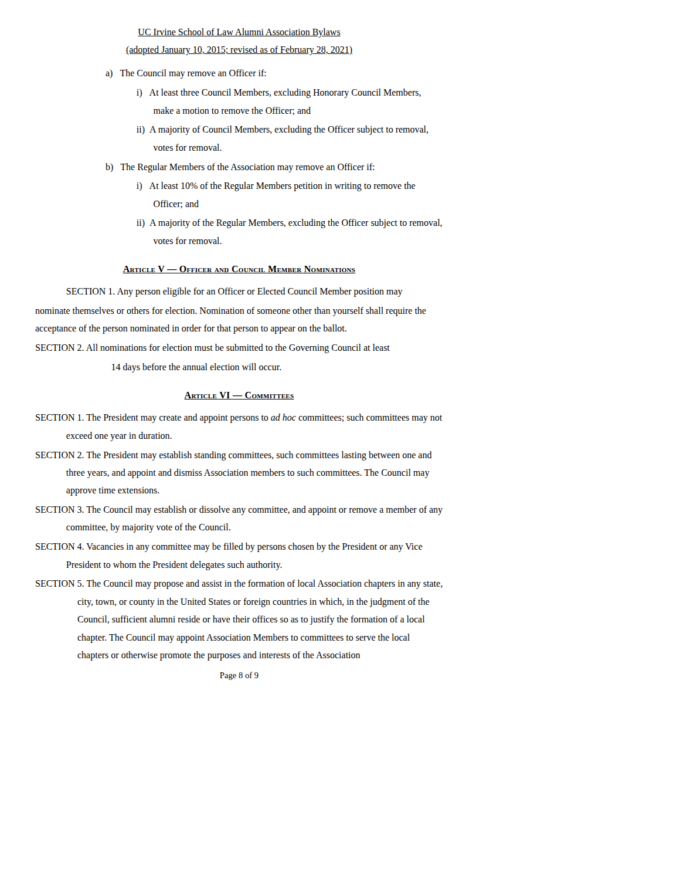UC Irvine School of Law Alumni Association Bylaws (adopted January 10, 2015; revised as of February 28, 2021)
a) The Council may remove an Officer if:
i) At least three Council Members, excluding Honorary Council Members, make a motion to remove the Officer; and
ii) A majority of Council Members, excluding the Officer subject to removal, votes for removal.
b) The Regular Members of the Association may remove an Officer if:
i) At least 10% of the Regular Members petition in writing to remove the Officer; and
ii) A majority of the Regular Members, excluding the Officer subject to removal, votes for removal.
Article V — Officer and Council Member Nominations
SECTION 1. Any person eligible for an Officer or Elected Council Member position may
nominate themselves or others for election. Nomination of someone other than yourself shall require the acceptance of the person nominated in order for that person to appear on the ballot.
SECTION 2. All nominations for election must be submitted to the Governing Council at least
14 days before the annual election will occur.
Article VI — Committees
SECTION 1. The President may create and appoint persons to ad hoc committees; such committees may not exceed one year in duration.
SECTION 2. The President may establish standing committees, such committees lasting between one and three years, and appoint and dismiss Association members to such committees. The Council may approve time extensions.
SECTION 3. The Council may establish or dissolve any committee, and appoint or remove a member of any committee, by majority vote of the Council.
SECTION 4. Vacancies in any committee may be filled by persons chosen by the President or any Vice President to whom the President delegates such authority.
SECTION 5. The Council may propose and assist in the formation of local Association chapters in any state, city, town, or county in the United States or foreign countries in which, in the judgment of the Council, sufficient alumni reside or have their offices so as to justify the formation of a local chapter. The Council may appoint Association Members to committees to serve the local chapters or otherwise promote the purposes and interests of the Association
Page 8 of 9